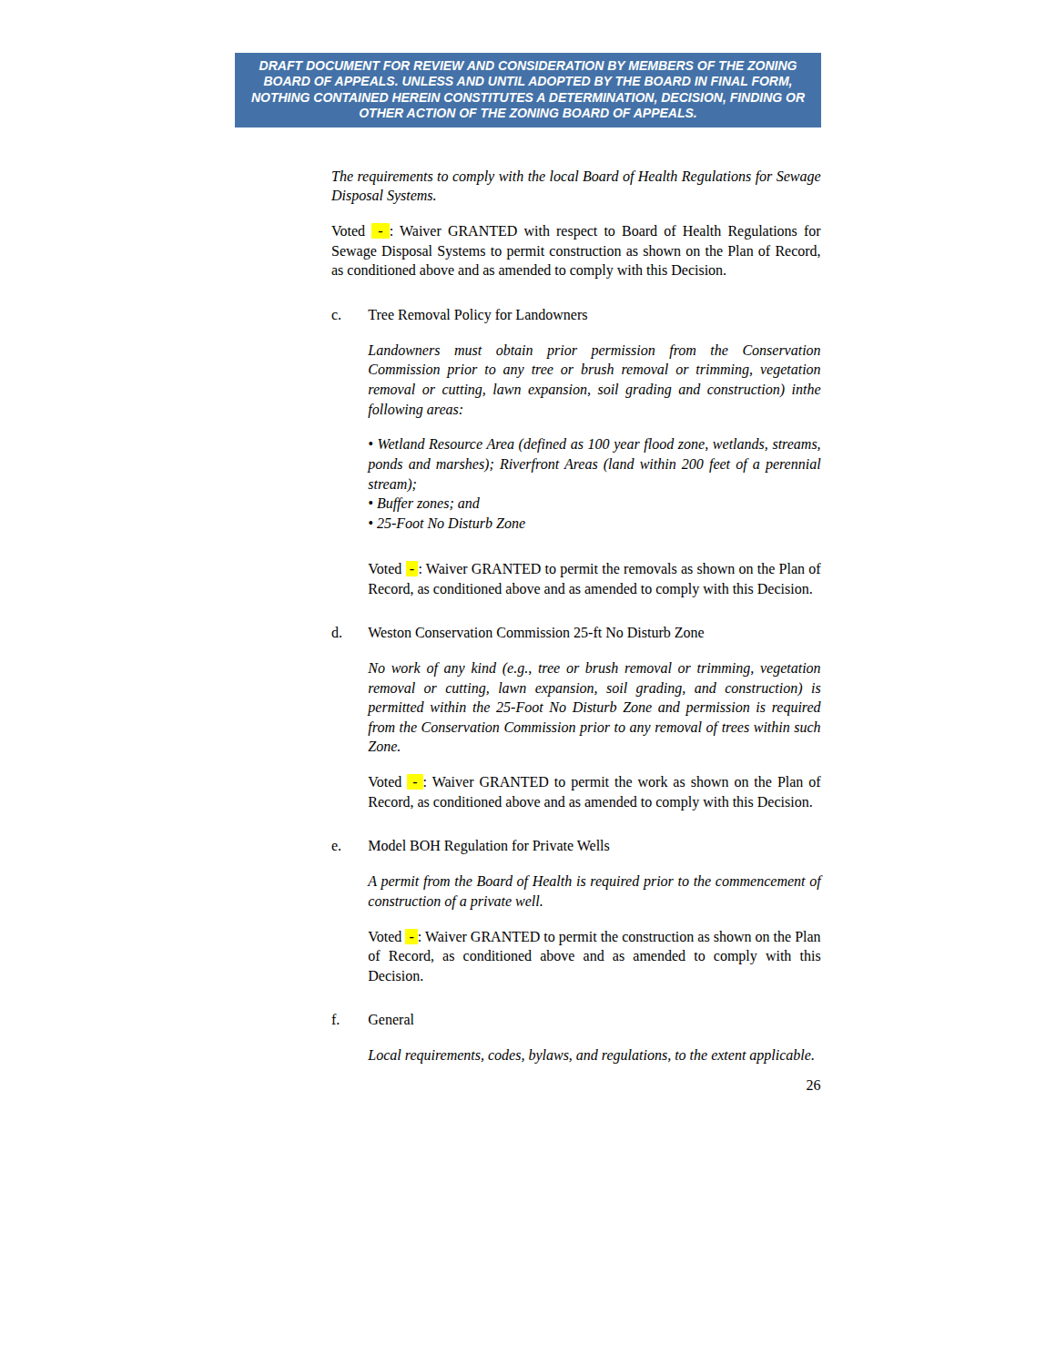DRAFT DOCUMENT FOR REVIEW AND CONSIDERATION BY MEMBERS OF THE ZONING BOARD OF APPEALS. UNLESS AND UNTIL ADOPTED BY THE BOARD IN FINAL FORM, NOTHING CONTAINED HEREIN CONSTITUTES A DETERMINATION, DECISION, FINDING OR OTHER ACTION OF THE ZONING BOARD OF APPEALS.
The requirements to comply with the local Board of Health Regulations for Sewage Disposal Systems.
Voted - : Waiver GRANTED with respect to Board of Health Regulations for Sewage Disposal Systems to permit construction as shown on the Plan of Record, as conditioned above and as amended to comply with this Decision.
c.
Tree Removal Policy for Landowners
Landowners must obtain prior permission from the Conservation Commission prior to any tree or brush removal or trimming, vegetation removal or cutting, lawn expansion, soil grading and construction) inthe following areas:
• Wetland Resource Area (defined as 100 year flood zone, wetlands, streams, ponds and marshes); Riverfront Areas (land within 200 feet of a perennial stream); • Buffer zones; and • 25-Foot No Disturb Zone
Voted - : Waiver GRANTED to permit the removals as shown on the Plan of Record, as conditioned above and as amended to comply with this Decision.
d.
Weston Conservation Commission 25-ft No Disturb Zone
No work of any kind (e.g., tree or brush removal or trimming, vegetation removal or cutting, lawn expansion, soil grading, and construction) is permitted within the 25-Foot No Disturb Zone and permission is required from the Conservation Commission prior to any removal of trees within such Zone.
Voted - : Waiver GRANTED to permit the work as shown on the Plan of Record, as conditioned above and as amended to comply with this Decision.
e.
Model BOH Regulation for Private Wells
A permit from the Board of Health is required prior to the commencement of construction of a private well.
Voted - : Waiver GRANTED to permit the construction as shown on the Plan of Record, as conditioned above and as amended to comply with this Decision.
f.
General
Local requirements, codes, bylaws, and regulations, to the extent applicable.
26